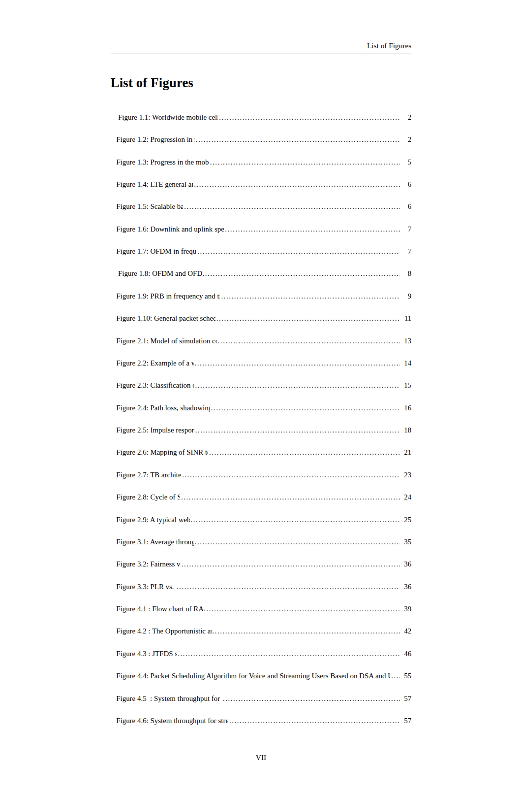List of Figures
List of Figures
Figure 1.1: Worldwide mobile cellular systems subscription (2005-2014) [1]........................................................................................................................................................... 2
Figure 1.2: Progression in mobile cellular groups [4]........................................................................................................................................................... 2
Figure 1.3: Progress in the mobile cellular system’s technology [7]........................................................................................................................................................... 5
Figure 1.4: LTE general architecture and interfaces........................................................................................................................................................... 6
Figure 1.5: Scalable bandwidth in LTE [9]........................................................................................................................................................... 6
Figure 1.6: Downlink and uplink spectrum allocations in FDD and TDD modes [10]........................................................................................................................................................... 7
Figure 1.7: OFDM in frequency and time domain [11]........................................................................................................................................................... 7
Figure 1.8: OFDM and OFDMA subcarrier allocation [11]........................................................................................................................................................... 8
Figure 1.9: PRB in frequency and time domains with normal Cyclic Prefix [12]........................................................................................................................................................... 9
Figure 1.10: General packet scheduler model in downlink LTE system [4]........................................................................................................................................................... 11
Figure 2.1: Model of simulation consists of one eNB and a number of users........................................................................................................................................................... 13
Figure 2.2: Example of a wrapped-round procedure........................................................................................................................................................... 14
Figure 2.3: Classification of the fading channel [15]........................................................................................................................................................... 15
Figure 2.4: Path loss, shadowing and multipath versus distance [15]........................................................................................................................................................... 16
Figure 2.5: Impulse response of a multipath channel........................................................................................................................................................... 18
Figure 2.6: Mapping of SINR to CQI (10% BLER threshold) [12]........................................................................................................................................................... 21
Figure 2.7: TB architecture diagram [12]........................................................................................................................................................... 23
Figure 2.8: Cycle of SAW protocol [25]........................................................................................................................................................... 24
Figure 2.9: A typical web browsing session [27]........................................................................................................................................................... 25
Figure 3.1: Average throughput vs. number of users........................................................................................................................................................... 35
Figure 3.2: Fairness vs. number of users........................................................................................................................................................... 36
Figure 3.3: PLR vs. number of users........................................................................................................................................................... 36
Figure 4.1 : Flow chart of RAA algorithm in each time interval........................................................................................................................................................... 39
Figure 4.2 : The Opportunistic and Delay Sensitive (ODS) Algorithm........................................................................................................................................................... 42
Figure 4.3 : JTFDS scheme Structure........................................................................................................................................................... 46
Figure 4.4: Packet Scheduling Algorithm for Voice and Streaming Users Based on DSA and Utility Functions.... 55
Figure 4.5 : System throughput for streaming users vs. number of steaming users........................................................................................................................................................... 57
Figure 4.6: System throughput for streaming & voice users vs. number of streaming users........................................................................................................................................................... 57
VII